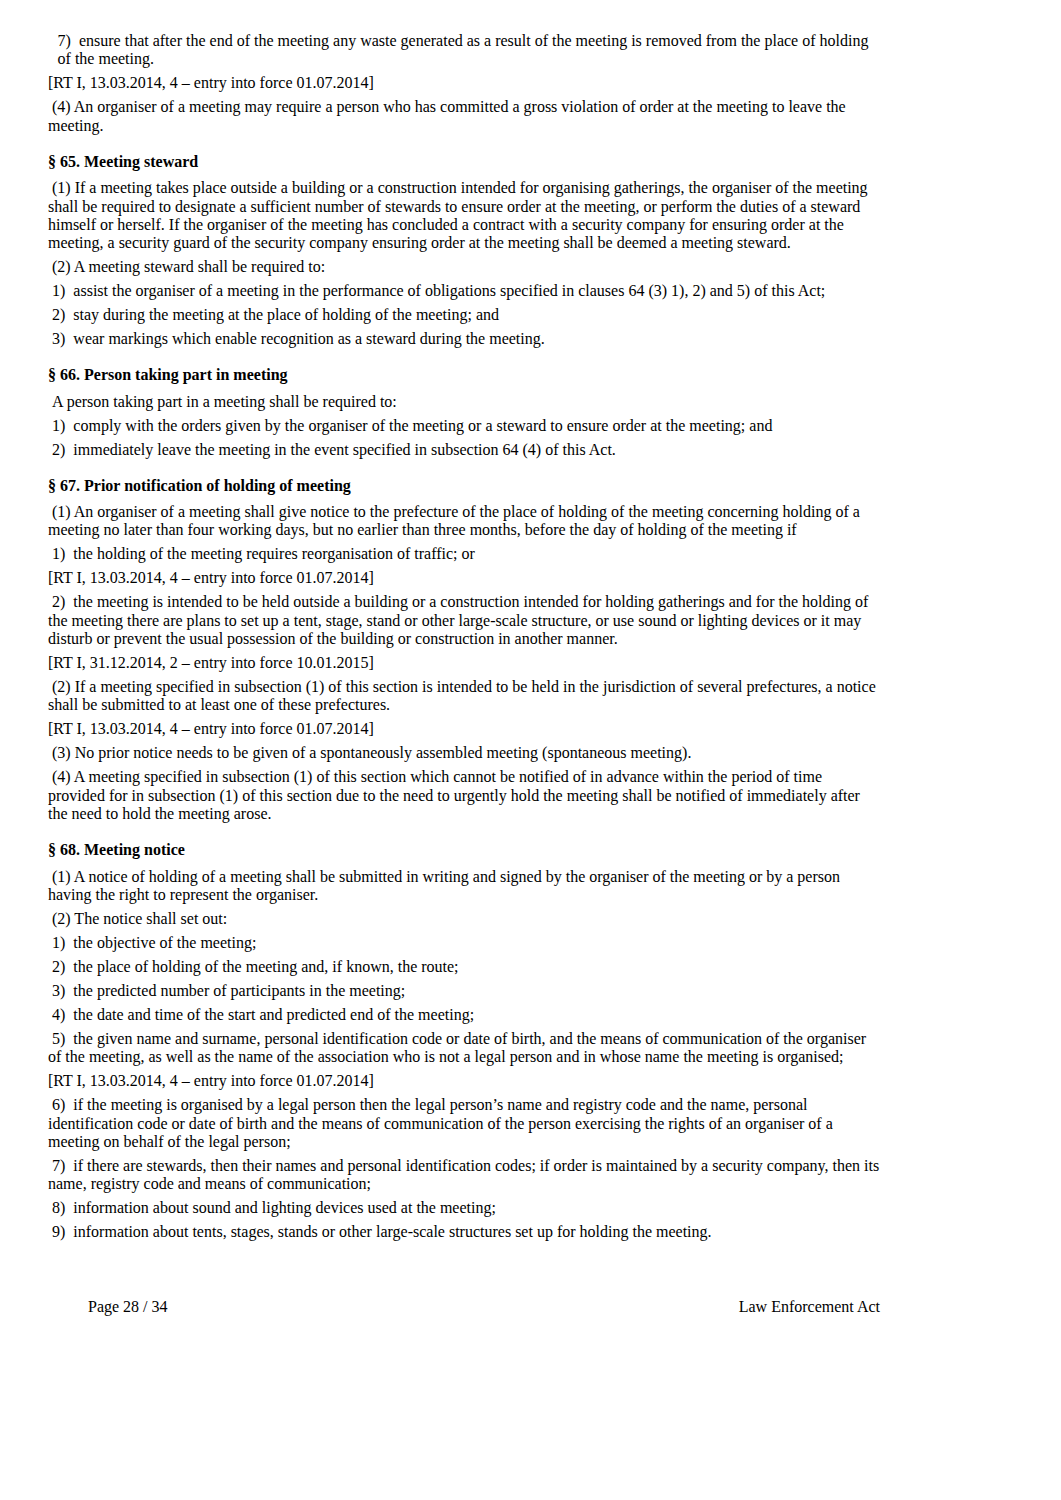7) ensure that after the end of the meeting any waste generated as a result of the meeting is removed from the place of holding of the meeting.
[RT I, 13.03.2014, 4 – entry into force 01.07.2014]
(4) An organiser of a meeting may require a person who has committed a gross violation of order at the meeting to leave the meeting.
§ 65. Meeting steward
(1) If a meeting takes place outside a building or a construction intended for organising gatherings, the organiser of the meeting shall be required to designate a sufficient number of stewards to ensure order at the meeting, or perform the duties of a steward himself or herself. If the organiser of the meeting has concluded a contract with a security company for ensuring order at the meeting, a security guard of the security company ensuring order at the meeting shall be deemed a meeting steward.
(2) A meeting steward shall be required to:
1) assist the organiser of a meeting in the performance of obligations specified in clauses 64 (3) 1), 2) and 5) of this Act;
2) stay during the meeting at the place of holding of the meeting; and
3) wear markings which enable recognition as a steward during the meeting.
§ 66. Person taking part in meeting
A person taking part in a meeting shall be required to:
1) comply with the orders given by the organiser of the meeting or a steward to ensure order at the meeting; and
2) immediately leave the meeting in the event specified in subsection 64 (4) of this Act.
§ 67. Prior notification of holding of meeting
(1) An organiser of a meeting shall give notice to the prefecture of the place of holding of the meeting concerning holding of a meeting no later than four working days, but no earlier than three months, before the day of holding of the meeting if
1) the holding of the meeting requires reorganisation of traffic; or
[RT I, 13.03.2014, 4 – entry into force 01.07.2014]
2) the meeting is intended to be held outside a building or a construction intended for holding gatherings and for the holding of the meeting there are plans to set up a tent, stage, stand or other large-scale structure, or use sound or lighting devices or it may disturb or prevent the usual possession of the building or construction in another manner.
[RT I, 31.12.2014, 2 – entry into force 10.01.2015]
(2) If a meeting specified in subsection (1) of this section is intended to be held in the jurisdiction of several prefectures, a notice shall be submitted to at least one of these prefectures.
[RT I, 13.03.2014, 4 – entry into force 01.07.2014]
(3) No prior notice needs to be given of a spontaneously assembled meeting (spontaneous meeting).
(4) A meeting specified in subsection (1) of this section which cannot be notified of in advance within the period of time provided for in subsection (1) of this section due to the need to urgently hold the meeting shall be notified of immediately after the need to hold the meeting arose.
§ 68. Meeting notice
(1) A notice of holding of a meeting shall be submitted in writing and signed by the organiser of the meeting or by a person having the right to represent the organiser.
(2) The notice shall set out:
1) the objective of the meeting;
2) the place of holding of the meeting and, if known, the route;
3) the predicted number of participants in the meeting;
4) the date and time of the start and predicted end of the meeting;
5) the given name and surname, personal identification code or date of birth, and the means of communication of the organiser of the meeting, as well as the name of the association who is not a legal person and in whose name the meeting is organised;
[RT I, 13.03.2014, 4 – entry into force 01.07.2014]
6) if the meeting is organised by a legal person then the legal person’s name and registry code and the name, personal identification code or date of birth and the means of communication of the person exercising the rights of an organiser of a meeting on behalf of the legal person;
7) if there are stewards, then their names and personal identification codes; if order is maintained by a security company, then its name, registry code and means of communication;
8) information about sound and lighting devices used at the meeting;
9) information about tents, stages, stands or other large-scale structures set up for holding the meeting.
Page 28 / 34 Law Enforcement Act